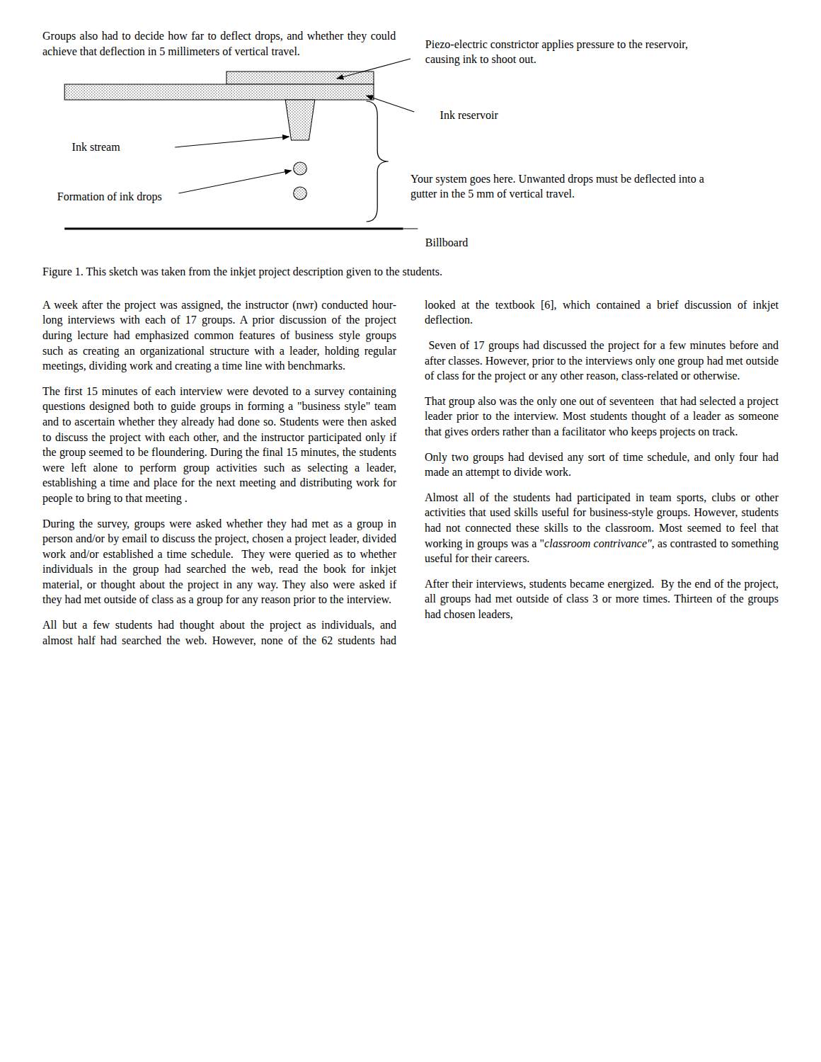Groups also had to decide how far to deflect drops, and whether they could achieve that deflection in 5 millimeters of vertical travel.
Piezo-electric constrictor applies pressure to the reservoir, causing ink to shoot out.
Ink reservoir
Ink stream
Formation of ink drops
Your system goes here. Unwanted drops must be deflected into a gutter in the 5 mm of vertical travel.
Billboard
Figure 1. This sketch was taken from the inkjet project description given to the students.
A week after the project was assigned, the instructor (nwr) conducted hour-long interviews with each of 17 groups. A prior discussion of the project during lecture had emphasized common features of business style groups such as creating an organizational structure with a leader, holding regular meetings, dividing work and creating a time line with benchmarks.
The first 15 minutes of each interview were devoted to a survey containing questions designed both to guide groups in forming a "business style" team and to ascertain whether they already had done so. Students were then asked to discuss the project with each other, and the instructor participated only if the group seemed to be floundering. During the final 15 minutes, the students were left alone to perform group activities such as selecting a leader, establishing a time and place for the next meeting and distributing work for people to bring to that meeting .
During the survey, groups were asked whether they had met as a group in person and/or by email to discuss the project, chosen a project leader, divided work and/or established a time schedule. They were queried as to whether individuals in the group had searched the web, read the book for inkjet material, or thought about the project in any way. They also were asked if they had met outside of class as a group for any reason prior to the interview.
All but a few students had thought about the project as individuals, and almost half had searched the web. However, none of the 62 students had looked at the textbook [6], which contained a brief discussion of inkjet deflection.
Seven of 17 groups had discussed the project for a few minutes before and after classes. However, prior to the interviews only one group had met outside of class for the project or any other reason, class-related or otherwise.
That group also was the only one out of seventeen that had selected a project leader prior to the interview. Most students thought of a leader as someone that gives orders rather than a facilitator who keeps projects on track.
Only two groups had devised any sort of time schedule, and only four had made an attempt to divide work.
Almost all of the students had participated in team sports, clubs or other activities that used skills useful for business-style groups. However, students had not connected these skills to the classroom. Most seemed to feel that working in groups was a "classroom contrivance", as contrasted to something useful for their careers.
After their interviews, students became energized. By the end of the project, all groups had met outside of class 3 or more times. Thirteen of the groups had chosen leaders,